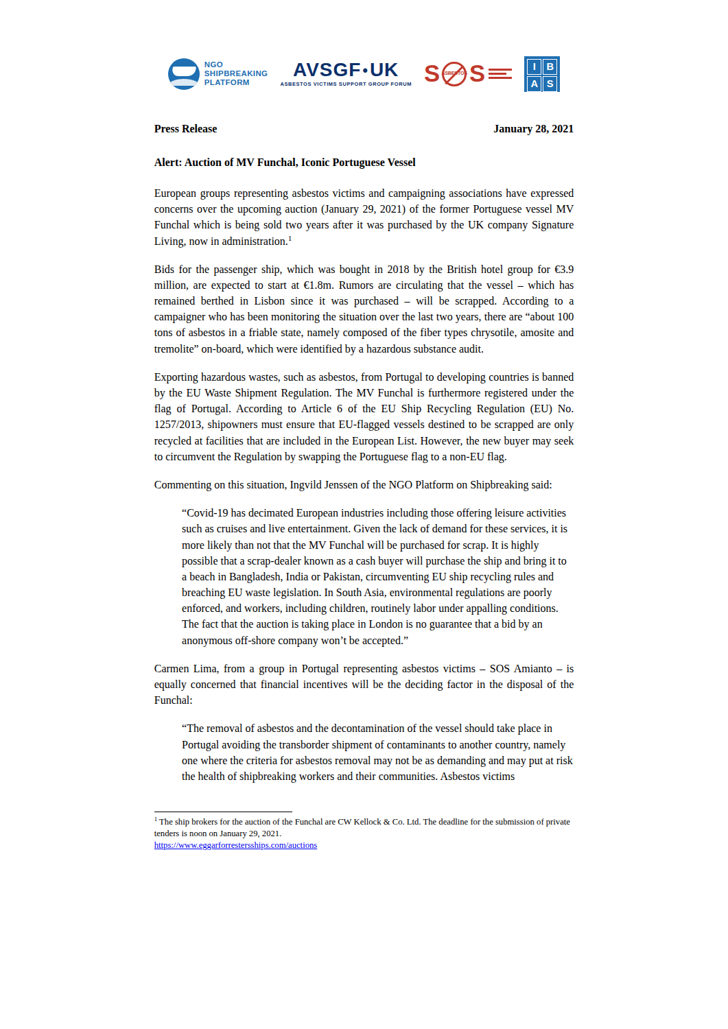NGO
SHIPBREAKING
PLATFORM
AVSGF•UK
ASBESTOS VICTIMS SUPPORT GROUP FORUM
S
ASBESTOS
S
IBAS
Press Release January 28, 2021
Alert: Auction of MV Funchal, Iconic Portuguese Vessel
European groups representing asbestos victims and campaigning associations have expressed concerns over the upcoming auction (January 29, 2021) of the former Portuguese vessel MV Funchal which is being sold two years after it was purchased by the UK company Signature Living, now in administration.1
Bids for the passenger ship, which was bought in 2018 by the British hotel group for €3.9 million, are expected to start at €1.8m. Rumors are circulating that the vessel – which has remained berthed in Lisbon since it was purchased – will be scrapped. According to a campaigner who has been monitoring the situation over the last two years, there are “about 100 tons of asbestos in a friable state, namely composed of the fiber types chrysotile, amosite and tremolite” on-board, which were identified by a hazardous substance audit.
Exporting hazardous wastes, such as asbestos, from Portugal to developing countries is banned by the EU Waste Shipment Regulation. The MV Funchal is furthermore registered under the flag of Portugal. According to Article 6 of the EU Ship Recycling Regulation (EU) No. 1257/2013, shipowners must ensure that EU-flagged vessels destined to be scrapped are only recycled at facilities that are included in the European List. However, the new buyer may seek to circumvent the Regulation by swapping the Portuguese flag to a non-EU flag.
Commenting on this situation, Ingvild Jenssen of the NGO Platform on Shipbreaking said:
“Covid-19 has decimated European industries including those offering leisure activities such as cruises and live entertainment. Given the lack of demand for these services, it is more likely than not that the MV Funchal will be purchased for scrap. It is highly possible that a scrap-dealer known as a cash buyer will purchase the ship and bring it to a beach in Bangladesh, India or Pakistan, circumventing EU ship recycling rules and breaching EU waste legislation. In South Asia, environmental regulations are poorly enforced, and workers, including children, routinely labor under appalling conditions. The fact that the auction is taking place in London is no guarantee that a bid by an anonymous off-shore company won’t be accepted.”
Carmen Lima, from a group in Portugal representing asbestos victims – SOS Amianto – is equally concerned that financial incentives will be the deciding factor in the disposal of the Funchal:
“The removal of asbestos and the decontamination of the vessel should take place in Portugal avoiding the transborder shipment of contaminants to another country, namely one where the criteria for asbestos removal may not be as demanding and may put at risk the health of shipbreaking workers and their communities. Asbestos victims
1 The ship brokers for the auction of the Funchal are CW Kellock & Co. Ltd. The deadline for the submission of private tenders is noon on January 29, 2021.
https://www.eggarforrestersships.com/auctions